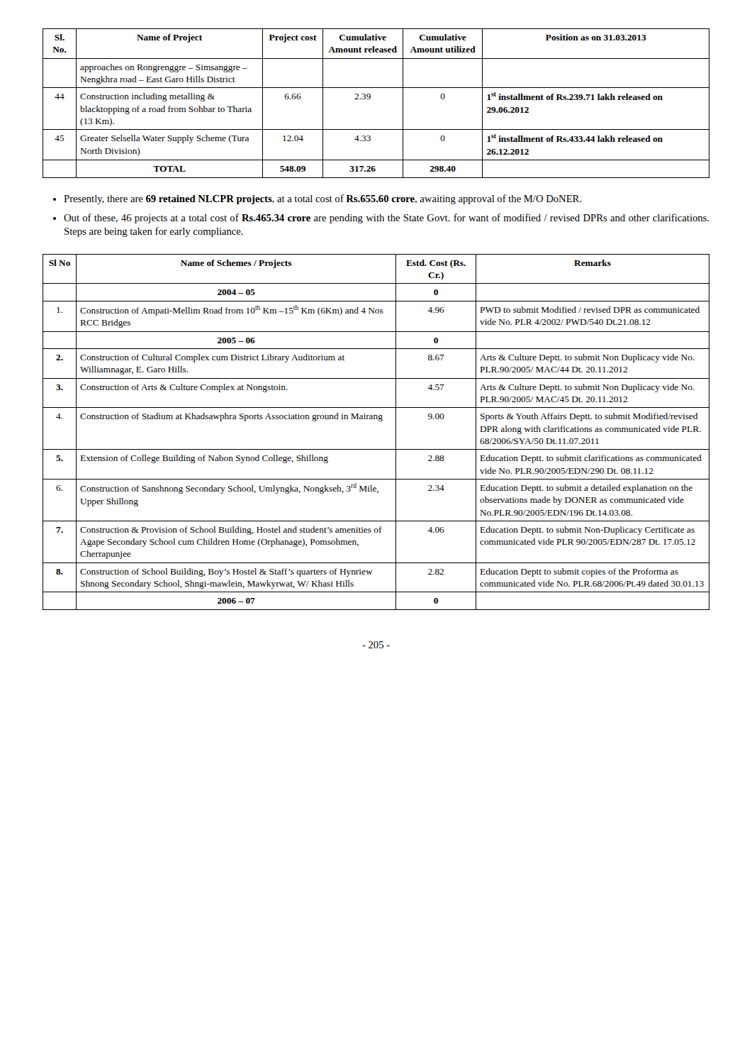| Sl. No. | Name of Project | Project cost | Cumulative Amount released | Cumulative Amount utilized | Position as on 31.03.2013 |
| --- | --- | --- | --- | --- | --- |
| | approaches on Rongrenggre – Simsanggre – Nengkhra road – East Garo Hills District | | | | |
| 44 | Construction including metalling & blacktopping of a road from Sohbar to Tharia (13 Km). | 6.66 | 2.39 | 0 | 1 st installment of Rs.239.71 lakh released on 29.06.2012 |
| 45 | Greater Selsella Water Supply Scheme (Tura North Division) | 12.04 | 4.33 | 0 | 1 st installment of Rs.433.44 lakh released on 26.12.2012 |
| | TOTAL | 548.09 | 317.26 | 298.40 | |
Presently, there are 69 retained NLCPR projects, at a total cost of Rs.655.60 crore, awaiting approval of the M/O DoNER.
Out of these, 46 projects at a total cost of Rs.465.34 crore are pending with the State Govt. for want of modified / revised DPRs and other clarifications. Steps are being taken for early compliance.
| Sl No | Name of Schemes / Projects | Estd. Cost (Rs. Cr.) | Remarks |
| --- | --- | --- | --- |
| | 2004 – 05 | 0 | |
| 1. | Construction of Ampati-Mellim Road from 10 th Km –15 th Km (6Km) and 4 Nos RCC Bridges | 4.96 | PWD to submit Modified / revised DPR as communicated vide No. PLR 4/2002/ PWD/540 Dt.21.08.12 |
| | 2005 – 06 | 0 | |
| 2. | Construction of Cultural Complex cum District Library Auditorium at Williamnagar, E. Garo Hills. | 8.67 | Arts & Culture Deptt. to submit Non Duplicacy vide No. PLR.90/2005/ MAC/44 Dt. 20.11.2012 |
| 3. | Construction of Arts & Culture Complex at Nongstoin. | 4.57 | Arts & Culture Deptt. to submit Non Duplicacy vide No. PLR.90/2005/ MAC/45 Dt. 20.11.2012 |
| 4. | Construction of Stadium at Khadsawphra Sports Association ground in Mairang | 9.00 | Sports & Youth Affairs Deptt. to submit Modified/revised DPR along with clarifications as communicated vide PLR. 68/2006/SYA/50 Dt.11.07.2011 |
| 5. | Extension of College Building of Nabon Synod College, Shillong | 2.88 | Education Deptt. to submit clarifications as communicated vide No. PLR.90/2005/EDN/290 Dt. 08.11.12 |
| 6. | Construction of Sanshnong Secondary School, Umlyngka, Nongkseh, 3 rd Mile, Upper Shillong | 2.34 | Education Deptt. to submit a detailed explanation on the observations made by DONER as communicated vide No.PLR.90/2005/EDN/196 Dt.14.03.08. |
| 7. | Construction & Provision of School Building, Hostel and student’s amenities of Agape Secondary School cum Children Home (Orphanage), Pomsohmen, Cherrapunjee | 4.06 | Education Deptt. to submit Non-Duplicacy Certificate as communicated vide PLR 90/2005/EDN/287 Dt. 17.05.12 |
| 8. | Construction of School Building, Boy’s Hostel & Staff’s quarters of Hynriew Shnong Secondary School, Shngi-mawlein, Mawkyrwat, W/ Khasi Hills | 2.82 | Education Deptt to submit copies of the Proforma as communicated vide No. PLR.68/2006/Pt.49 dated 30.01.13 |
| | 2006 – 07 | 0 | |
- 205 -